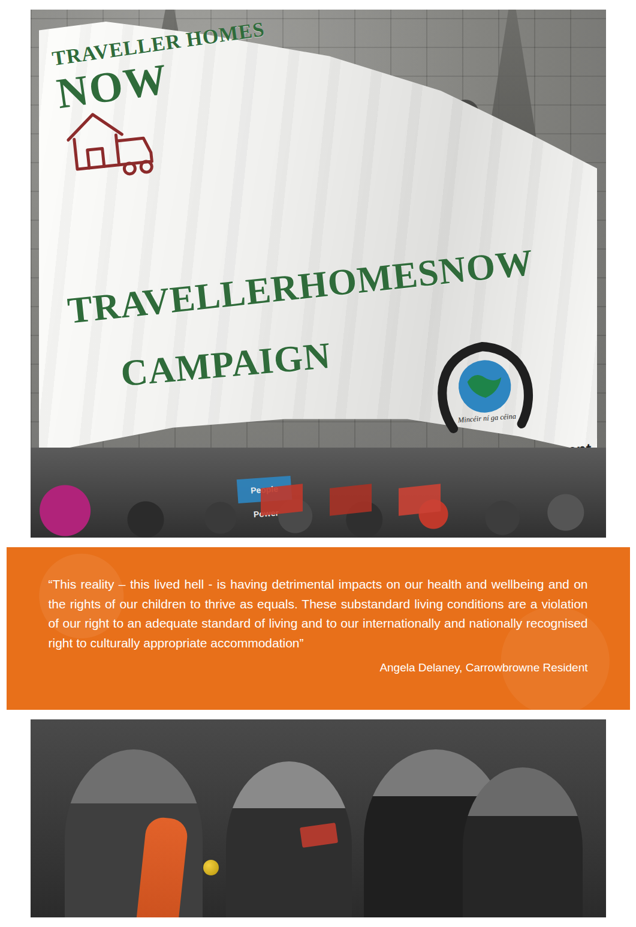TRAVELLER HOMES NOW
TRAVELLERHOMESNOW
CAMPAIGN
Mincéir ní ga céina
Galway Traveller Movement
People Power
“This reality – this lived hell - is having detrimental impacts on our health and wellbeing and on the rights of our children to thrive as equals. These substandard living conditions are a violation of our right to an adequate standard of living and to our internationally and nationally recognised right to culturally appropriate accommodation”
Angela Delaney, Carrowbrowne Resident